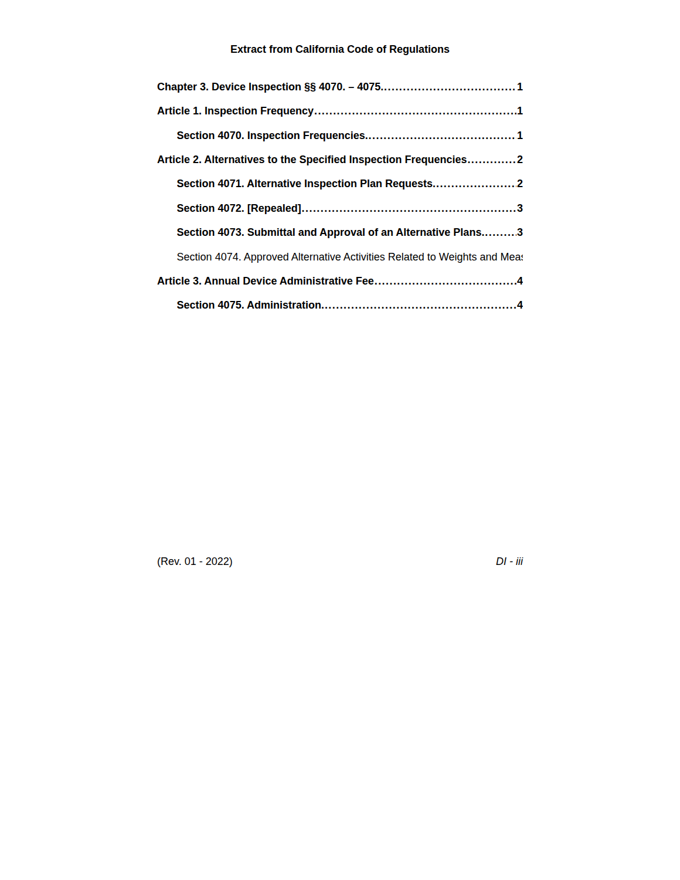Extract from California Code of Regulations
Chapter 3. Device Inspection §§ 4070. – 4075. ........................................................................ 1
Article 1. Inspection Frequency ............................................................................. 1
Section 4070. Inspection Frequencies. ............................................................ 1
Article 2. Alternatives to the Specified Inspection Frequencies ......................................... 2
Section 4071. Alternative Inspection Plan Requests. ..................................................... 2
Section 4072. [Repealed] ..................................................................................... 3
Section 4073. Submittal and Approval of an Alternative Plans. ..................................... 3
Section 4074. Approved Alternative Activities Related to Weights and Measures. ...... 4
Article 3. Annual Device Administrative Fee ......................................................................... 4
Section 4075. Administration. .......................................................................................... 4
(Rev. 01 - 2022)
DI - iii